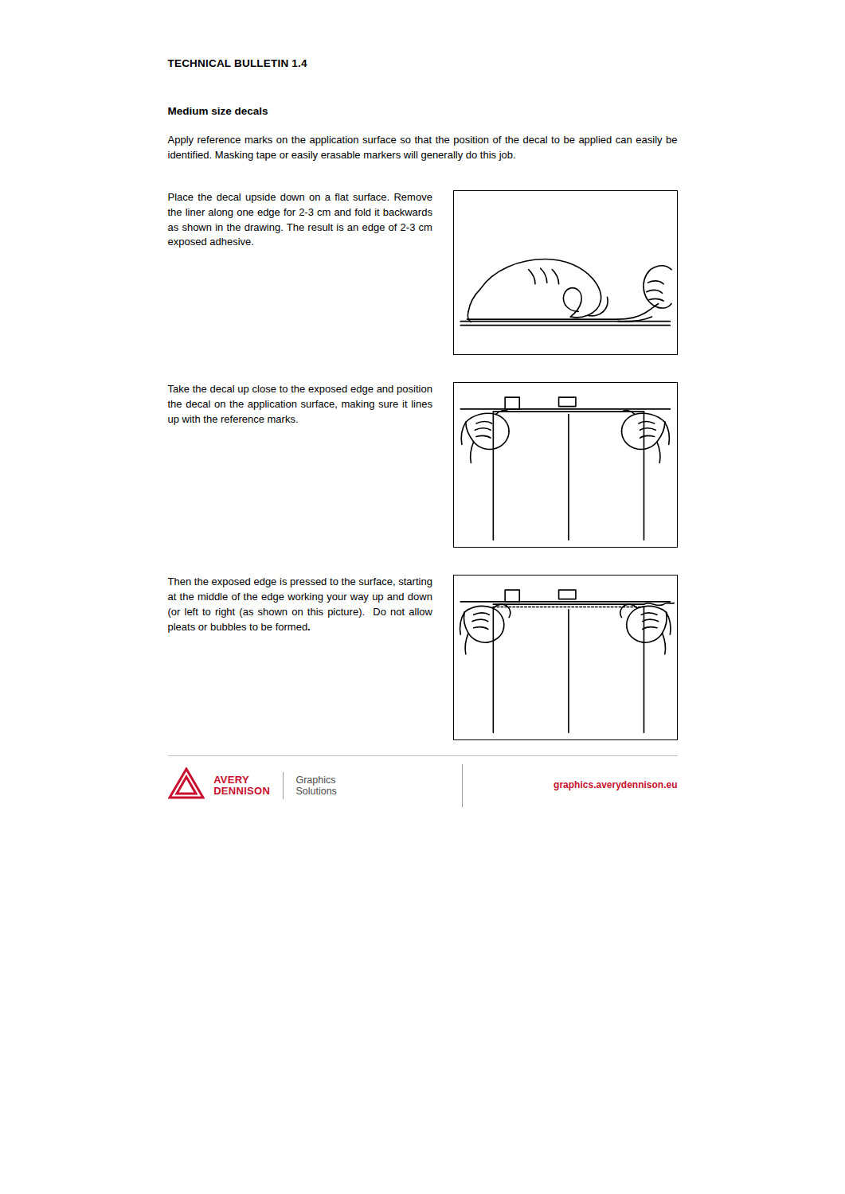TECHNICAL BULLETIN 1.4
Medium size decals
Apply reference marks on the application surface so that the position of the decal to be applied can easily be identified. Masking tape or easily erasable markers will generally do this job.
Place the decal upside down on a flat surface. Remove the liner along one edge for 2-3 cm and fold it backwards as shown in the drawing. The result is an edge of 2-3 cm exposed adhesive.
Take the decal up close to the exposed edge and position the decal on the application surface, making sure it lines up with the reference marks.
Then the exposed edge is pressed to the surface, starting at the middle of the edge working your way up and down (or left to right (as shown on this picture). Do not allow pleats or bubbles to be formed.
AVERY
DENNISON Graphics
Solutions
graphics.averydennison.eu